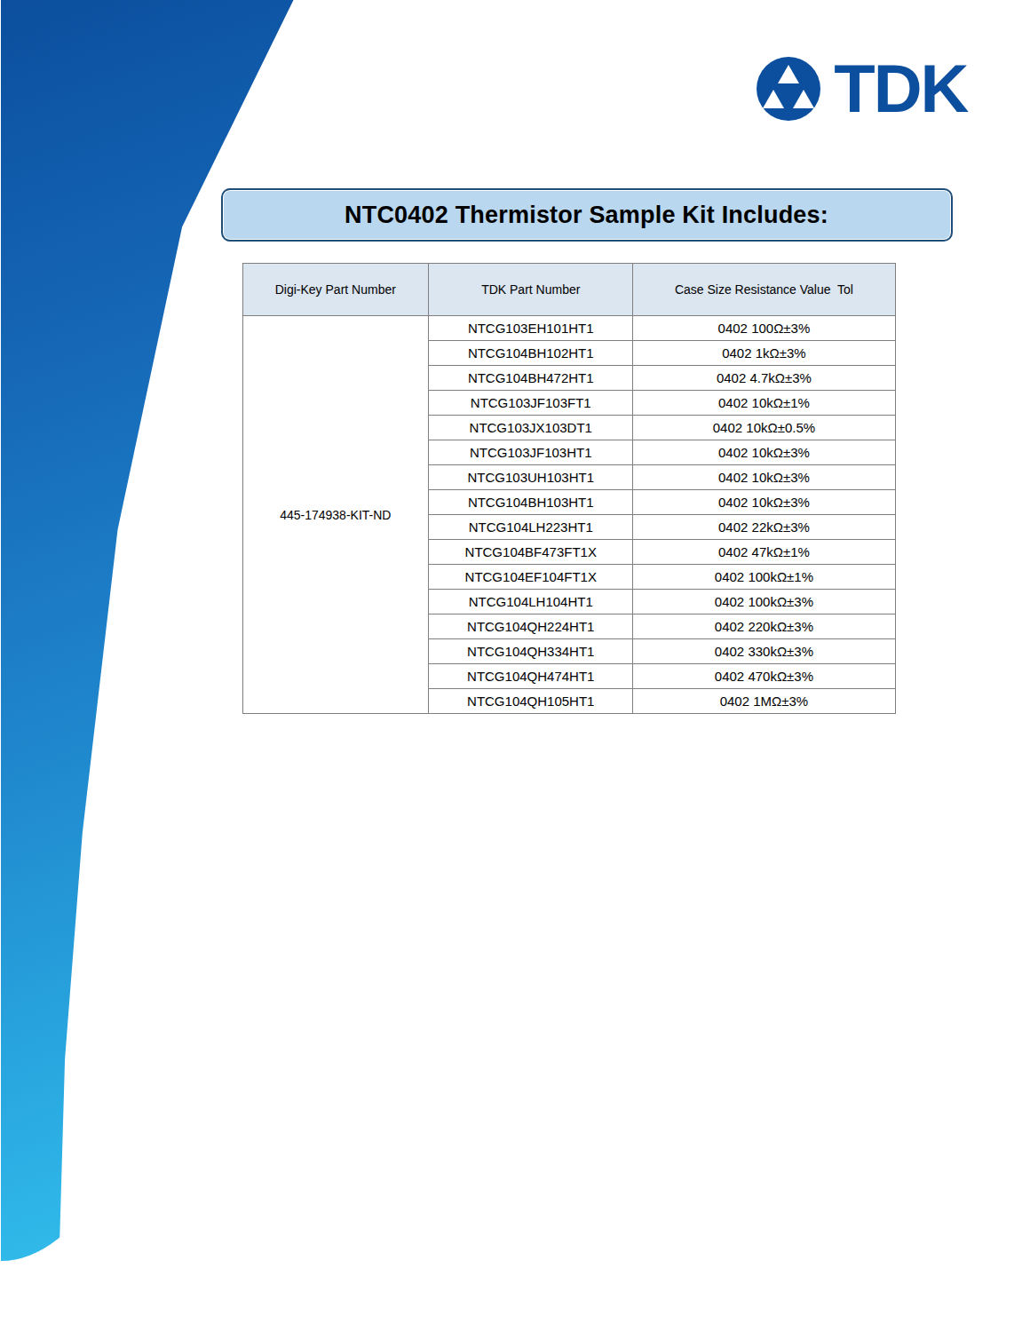TDK
NTC0402 Thermistor Sample Kit Includes:
| Digi-Key Part Number | TDK Part Number | Case Size Resistance Value Tol |
| --- | --- | --- |
| 445-174938-KIT-ND | NTCG103EH101HT1 | 0402 100Ω±3% |
| NTCG104BH102HT1 | 0402 1kΩ±3% |
| NTCG104BH472HT1 | 0402 4.7kΩ±3% |
| NTCG103JF103FT1 | 0402 10kΩ±1% |
| NTCG103JX103DT1 | 0402 10kΩ±0.5% |
| NTCG103JF103HT1 | 0402 10kΩ±3% |
| NTCG103UH103HT1 | 0402 10kΩ±3% |
| NTCG104BH103HT1 | 0402 10kΩ±3% |
| NTCG104LH223HT1 | 0402 22kΩ±3% |
| NTCG104BF473FT1X | 0402 47kΩ±1% |
| NTCG104EF104FT1X | 0402 100kΩ±1% |
| NTCG104LH104HT1 | 0402 100kΩ±3% |
| NTCG104QH224HT1 | 0402 220kΩ±3% |
| NTCG104QH334HT1 | 0402 330kΩ±3% |
| NTCG104QH474HT1 | 0402 470kΩ±3% |
| NTCG104QH105HT1 | 0402 1MΩ±3% |